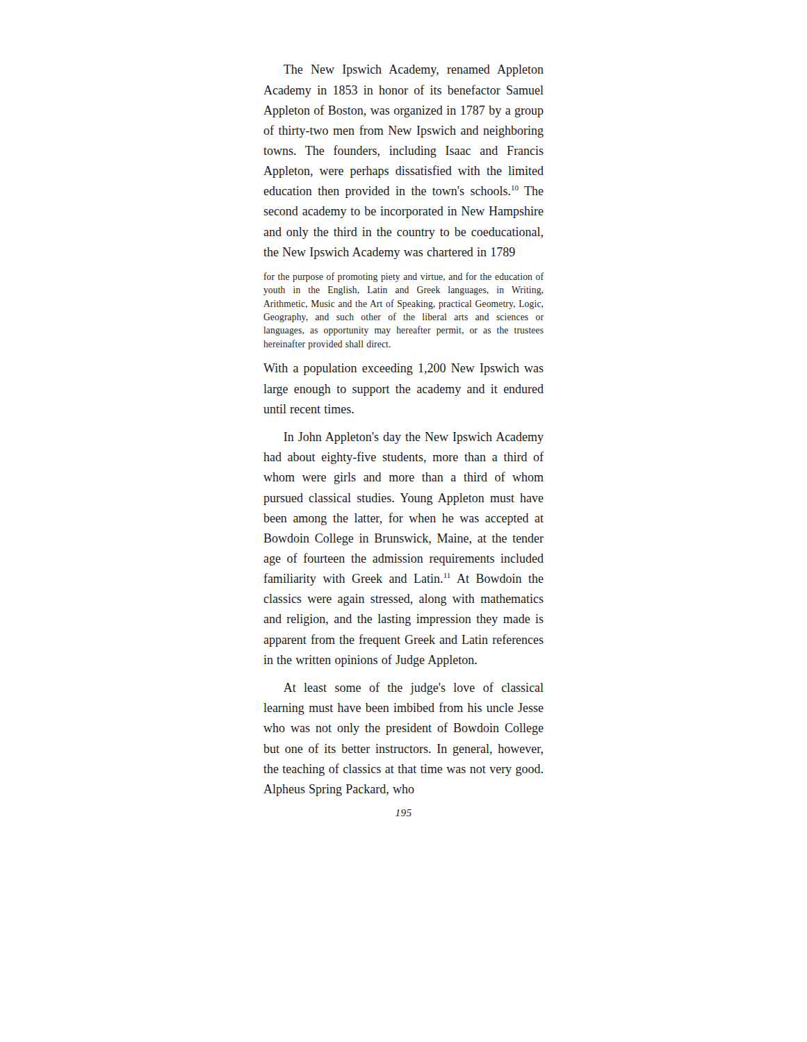The New Ipswich Academy, renamed Appleton Academy in 1853 in honor of its benefactor Samuel Appleton of Boston, was organized in 1787 by a group of thirty-two men from New Ipswich and neighboring towns. The founders, including Isaac and Francis Appleton, were perhaps dissatisfied with the limited education then provided in the town's schools.10 The second academy to be incorporated in New Hampshire and only the third in the country to be coeducational, the New Ipswich Academy was chartered in 1789
for the purpose of promoting piety and virtue, and for the education of youth in the English, Latin and Greek languages, in Writing, Arithmetic, Music and the Art of Speaking, practical Geometry, Logic, Geography, and such other of the liberal arts and sciences or languages, as opportunity may hereafter permit, or as the trustees hereinafter provided shall direct.
With a population exceeding 1,200 New Ipswich was large enough to support the academy and it endured until recent times.
In John Appleton's day the New Ipswich Academy had about eighty-five students, more than a third of whom were girls and more than a third of whom pursued classical studies. Young Appleton must have been among the latter, for when he was accepted at Bowdoin College in Brunswick, Maine, at the tender age of fourteen the admission requirements included familiarity with Greek and Latin.11 At Bowdoin the classics were again stressed, along with mathematics and religion, and the lasting impression they made is apparent from the frequent Greek and Latin references in the written opinions of Judge Appleton.
At least some of the judge's love of classical learning must have been imbibed from his uncle Jesse who was not only the president of Bowdoin College but one of its better instructors. In general, however, the teaching of classics at that time was not very good. Alpheus Spring Packard, who
195